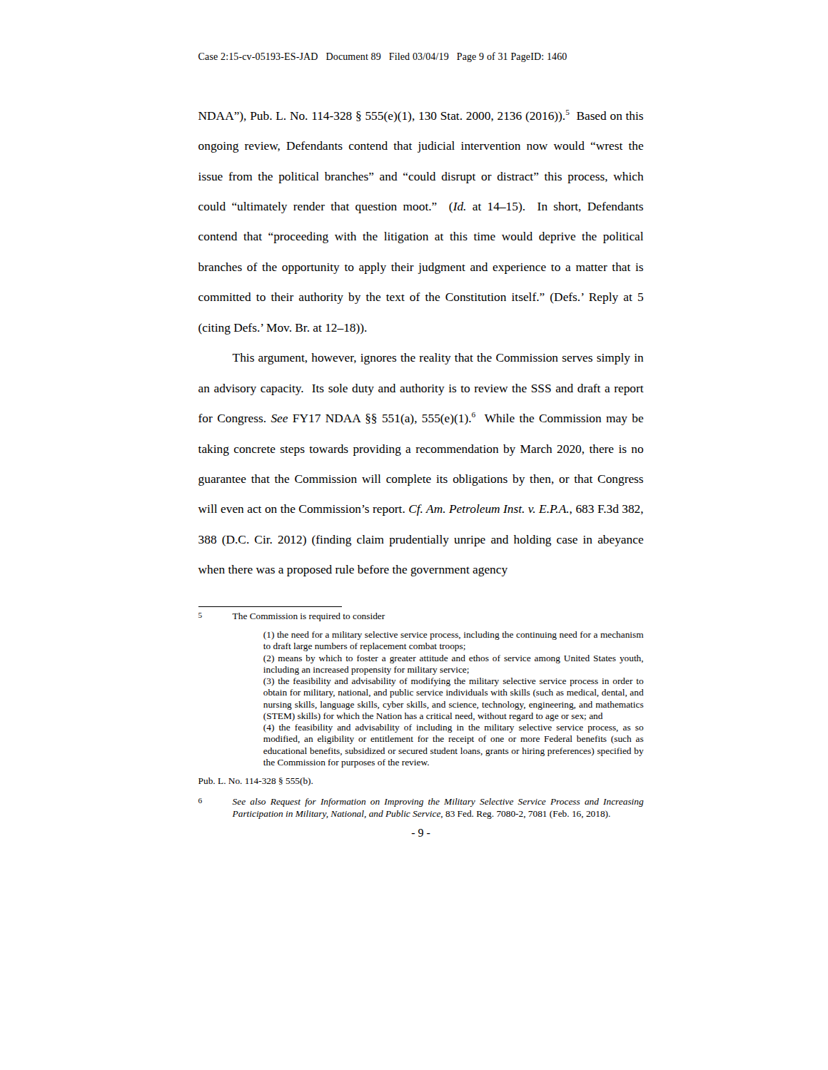Case 2:15-cv-05193-ES-JAD Document 89 Filed 03/04/19 Page 9 of 31 PageID: 1460
NDAA”), Pub. L. No. 114-328 § 555(e)(1), 130 Stat. 2000, 2136 (2016)).5 Based on this ongoing review, Defendants contend that judicial intervention now would “wrest the issue from the political branches” and “could disrupt or distract” this process, which could “ultimately render that question moot.” (Id. at 14–15). In short, Defendants contend that “proceeding with the litigation at this time would deprive the political branches of the opportunity to apply their judgment and experience to a matter that is committed to their authority by the text of the Constitution itself.” (Defs.’ Reply at 5 (citing Defs.’ Mov. Br. at 12–18)).
This argument, however, ignores the reality that the Commission serves simply in an advisory capacity. Its sole duty and authority is to review the SSS and draft a report for Congress. See FY17 NDAA §§ 551(a), 555(e)(1).6 While the Commission may be taking concrete steps towards providing a recommendation by March 2020, there is no guarantee that the Commission will complete its obligations by then, or that Congress will even act on the Commission’s report. Cf. Am. Petroleum Inst. v. E.P.A., 683 F.3d 382, 388 (D.C. Cir. 2012) (finding claim prudentially unripe and holding case in abeyance when there was a proposed rule before the government agency
5 The Commission is required to consider
(1) the need for a military selective service process, including the continuing need for a mechanism to draft large numbers of replacement combat troops;
(2) means by which to foster a greater attitude and ethos of service among United States youth, including an increased propensity for military service;
(3) the feasibility and advisability of modifying the military selective service process in order to obtain for military, national, and public service individuals with skills (such as medical, dental, and nursing skills, language skills, cyber skills, and science, technology, engineering, and mathematics (STEM) skills) for which the Nation has a critical need, without regard to age or sex; and
(4) the feasibility and advisability of including in the military selective service process, as so modified, an eligibility or entitlement for the receipt of one or more Federal benefits (such as educational benefits, subsidized or secured student loans, grants or hiring preferences) specified by the Commission for purposes of the review.
Pub. L. No. 114-328 § 555(b).
6 See also Request for Information on Improving the Military Selective Service Process and Increasing Participation in Military, National, and Public Service, 83 Fed. Reg. 7080-2, 7081 (Feb. 16, 2018).
- 9 -